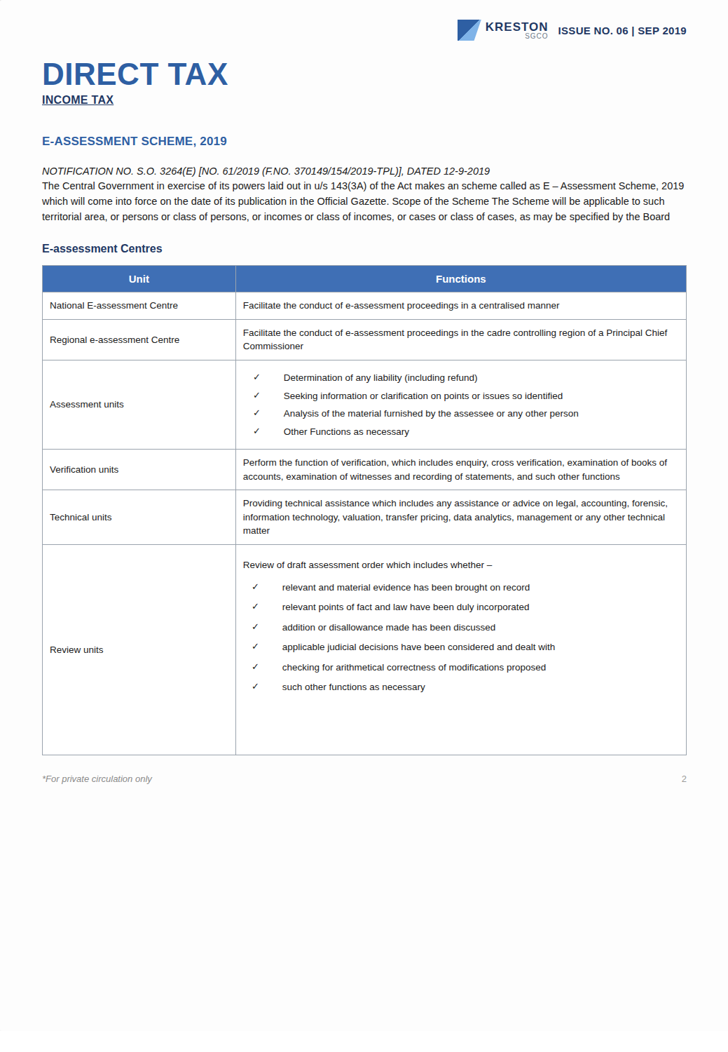KRESTON SGCO
ISSUE NO. 06 | SEP 2019
DIRECT TAX
INCOME TAX
E-ASSESSMENT SCHEME, 2019
NOTIFICATION NO. S.O. 3264(E) [NO. 61/2019 (F.NO. 370149/154/2019-TPL)], DATED 12-9-2019
The Central Government in exercise of its powers laid out in u/s 143(3A) of the Act makes an scheme called as E – Assessment Scheme, 2019 which will come into force on the date of its publication in the Official Gazette. Scope of the Scheme The Scheme will be applicable to such territorial area, or persons or class of persons, or incomes or class of incomes, or cases or class of cases, as may be specified by the Board
E-assessment Centres
| Unit | Functions |
| --- | --- |
| National E-assessment Centre | Facilitate the conduct of e-assessment proceedings in a centralised manner |
| Regional e-assessment Centre | Facilitate the conduct of e-assessment proceedings in the cadre controlling region of a Principal Chief Commissioner |
| Assessment units | Determination of any liability (including refund) Seeking information or clarification on points or issues so identified Analysis of the material furnished by the assessee or any other person Other Functions as necessary |
| Verification units | Perform the function of verification, which includes enquiry, cross verification, examination of books of accounts, examination of witnesses and recording of statements, and such other functions |
| Technical units | Providing technical assistance which includes any assistance or advice on legal, accounting, forensic, information technology, valuation, transfer pricing, data analytics, management or any other technical matter |
| Review units | Review of draft assessment order which includes whether – relevant and material evidence has been brought on record relevant points of fact and law have been duly incorporated addition or disallowance made has been discussed applicable judicial decisions have been considered and dealt with checking for arithmetical correctness of modifications proposed such other functions as necessary |
DIRECT TAXES
*For private circulation only
2